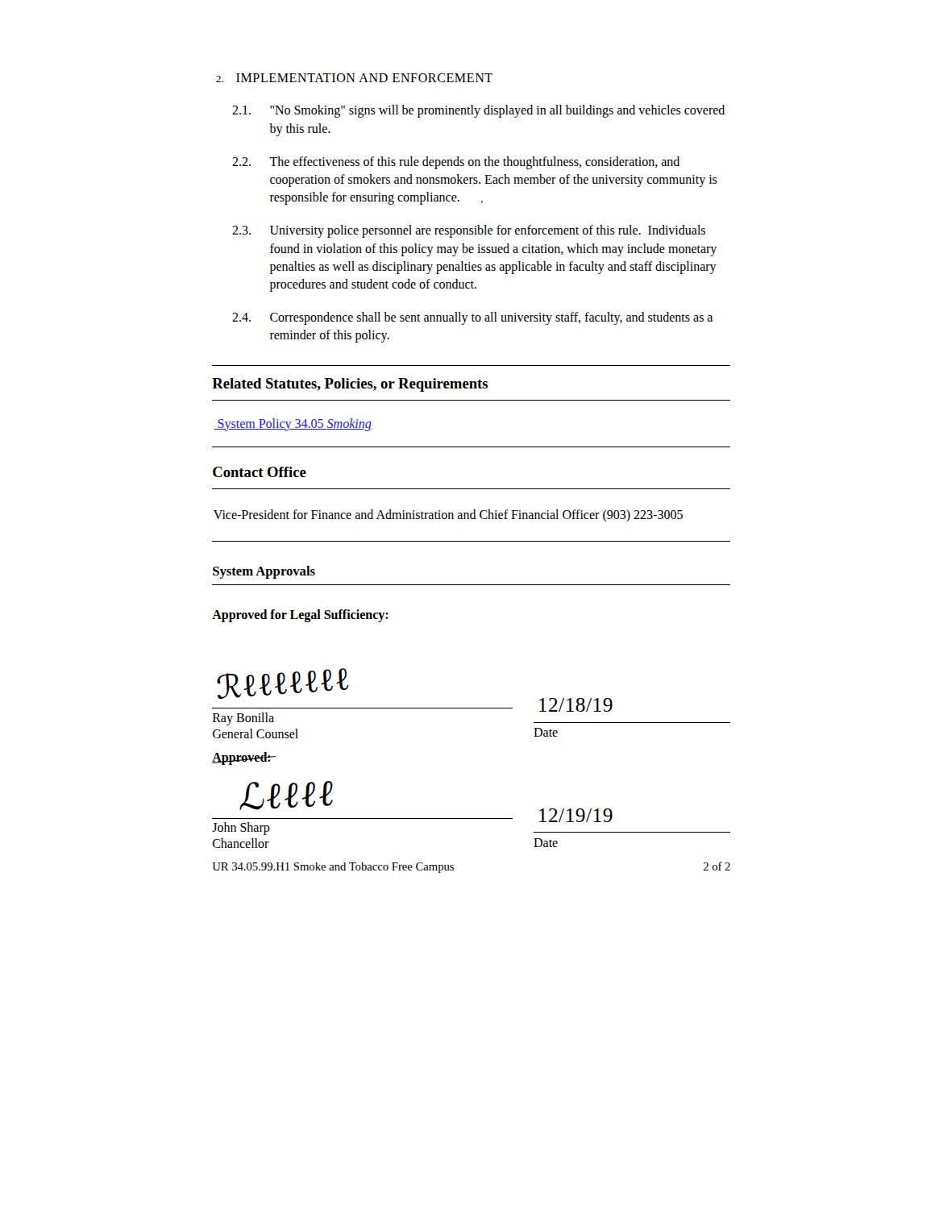2.
IMPLEMENTATION AND ENFORCEMENT
2.1.
"No Smoking" signs will be prominently displayed in all buildings and vehicles covered by this rule.
2.2.
The effectiveness of this rule depends on the thoughtfulness, consideration, and cooperation of smokers and nonsmokers. Each member of the university community is responsible for ensuring compliance. ,
2.3.
University police personnel are responsible for enforcement of this rule. Individuals found in violation of this policy may be issued a citation, which may include monetary penalties as well as disciplinary penalties as applicable in faculty and staff disciplinary procedures and student code of conduct.
2.4.
Correspondence shall be sent annually to all university staff, faculty, and students as a reminder of this policy.
Related Statutes, Policies, or Requirements
System Policy 34.05 Smoking
Contact Office
Vice-President for Finance and Administration and Chief Financial Officer (903) 223-3005
System Approvals
Approved for Legal Sufficiency:
ℛℓℓℓℓℓℓℓ
Ray Bonilla
General Counsel
12/18/19
Date
Approved:
ℒℓℓℓℓ
John Sharp
Chancellor
12/19/19
Date
UR 34.05.99.H1 Smoke and Tobacco Free Campus
2 of 2